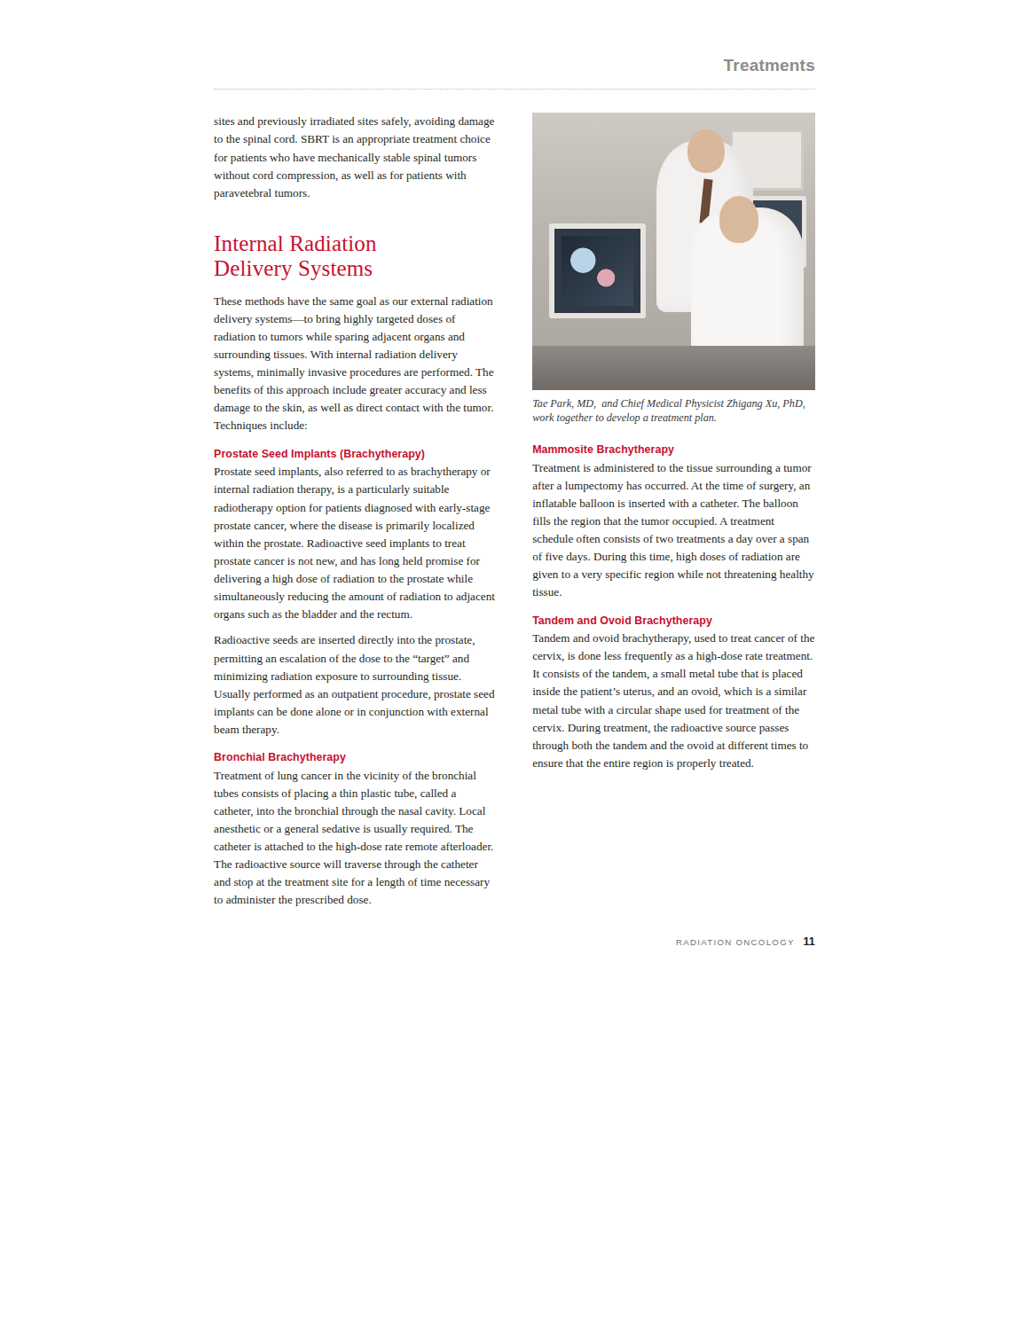Treatments
sites and previously irradiated sites safely, avoiding damage to the spinal cord. SBRT is an appropriate treatment choice for patients who have mechanically stable spinal tumors without cord compression, as well as for patients with paravetebral tumors.
Internal Radiation
Delivery Systems
These methods have the same goal as our external radiation delivery systems—to bring highly targeted doses of radiation to tumors while sparing adjacent organs and surrounding tissues. With internal radiation delivery systems, minimally invasive procedures are performed. The benefits of this approach include greater accuracy and less damage to the skin, as well as direct contact with the tumor. Techniques include:
Prostate Seed Implants (Brachytherapy)
Prostate seed implants, also referred to as brachytherapy or internal radiation therapy, is a particularly suitable radiotherapy option for patients diagnosed with early-stage prostate cancer, where the disease is primarily localized within the prostate. Radioactive seed implants to treat prostate cancer is not new, and has long held promise for delivering a high dose of radiation to the prostate while simultaneously reducing the amount of radiation to adjacent organs such as the bladder and the rectum.
Radioactive seeds are inserted directly into the prostate, permitting an escalation of the dose to the “target” and minimizing radiation exposure to surrounding tissue. Usually performed as an outpatient procedure, prostate seed implants can be done alone or in conjunction with external beam therapy.
Bronchial Brachytherapy
Treatment of lung cancer in the vicinity of the bronchial tubes consists of placing a thin plastic tube, called a catheter, into the bronchial through the nasal cavity. Local anesthetic or a general sedative is usually required. The catheter is attached to the high-dose rate remote afterloader. The radioactive source will traverse through the catheter and stop at the treatment site for a length of time necessary to administer the prescribed dose.
Tae Park, MD, and Chief Medical Physicist Zhigang Xu, PhD, work together to develop a treatment plan.
Mammosite Brachytherapy
Treatment is administered to the tissue surrounding a tumor after a lumpectomy has occurred. At the time of surgery, an inflatable balloon is inserted with a catheter. The balloon fills the region that the tumor occupied. A treatment schedule often consists of two treatments a day over a span of five days. During this time, high doses of radiation are given to a very specific region while not threatening healthy tissue.
Tandem and Ovoid Brachytherapy
Tandem and ovoid brachytherapy, used to treat cancer of the cervix, is done less frequently as a high-dose rate treatment. It consists of the tandem, a small metal tube that is placed inside the patient’s uterus, and an ovoid, which is a similar metal tube with a circular shape used for treatment of the cervix. During treatment, the radioactive source passes through both the tandem and the ovoid at different times to ensure that the entire region is properly treated.
RADIATION ONCOLOGY 11